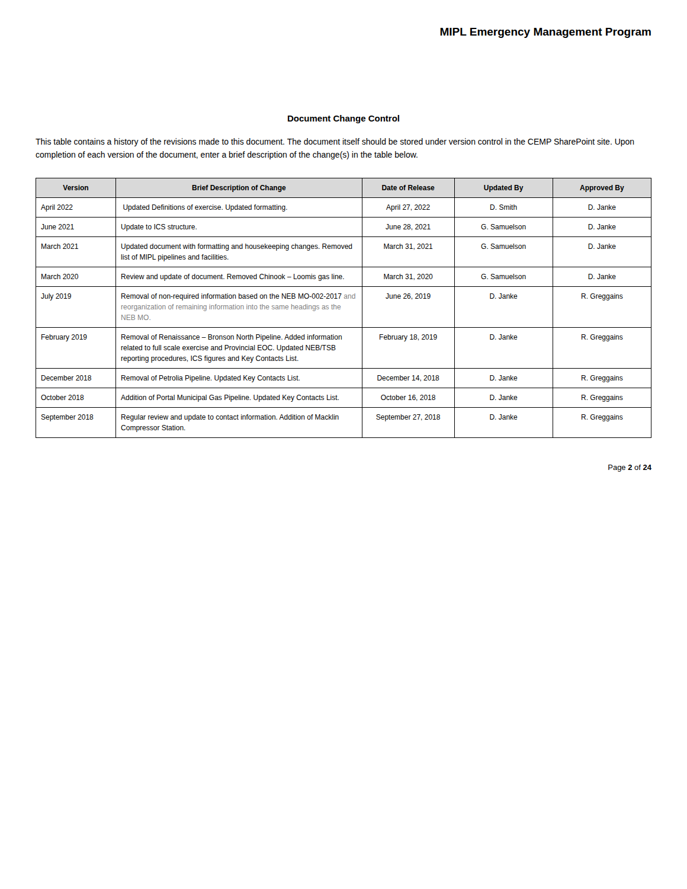MIPL Emergency Management Program
Document Change Control
This table contains a history of the revisions made to this document. The document itself should be stored under version control in the CEMP SharePoint site. Upon completion of each version of the document, enter a brief description of the change(s) in the table below.
| Version | Brief Description of Change | Date of Release | Updated By | Approved By |
| --- | --- | --- | --- | --- |
| April 2022 | Updated Definitions of exercise. Updated formatting. | April 27, 2022 | D. Smith | D. Janke |
| June 2021 | Update to ICS structure. | June 28, 2021 | G. Samuelson | D. Janke |
| March 2021 | Updated document with formatting and housekeeping changes. Removed list of MIPL pipelines and facilities. | March 31, 2021 | G. Samuelson | D. Janke |
| March 2020 | Review and update of document. Removed Chinook – Loomis gas line. | March 31, 2020 | G. Samuelson | D. Janke |
| July 2019 | Removal of non-required information based on the NEB MO-002-2017 and reorganization of remaining information into the same headings as the NEB MO. | June 26, 2019 | D. Janke | R. Greggains |
| February 2019 | Removal of Renaissance – Bronson North Pipeline. Added information related to full scale exercise and Provincial EOC. Updated NEB/TSB reporting procedures, ICS figures and Key Contacts List. | February 18, 2019 | D. Janke | R. Greggains |
| December 2018 | Removal of Petrolia Pipeline. Updated Key Contacts List. | December 14, 2018 | D. Janke | R. Greggains |
| October 2018 | Addition of Portal Municipal Gas Pipeline. Updated Key Contacts List. | October 16, 2018 | D. Janke | R. Greggains |
| September 2018 | Regular review and update to contact information. Addition of Macklin Compressor Station. | September 27, 2018 | D. Janke | R. Greggains |
Page 2 of 24